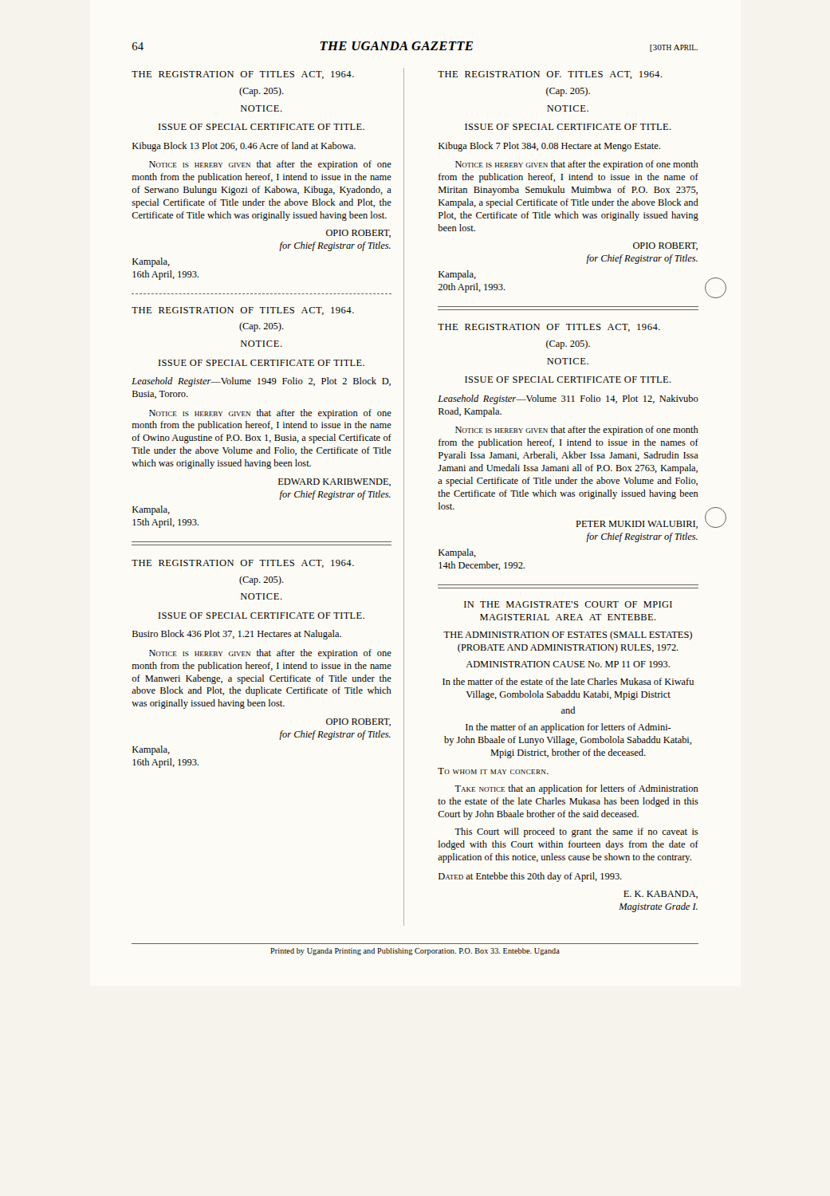64 THE UGANDA GAZETTE [30TH APRIL.
THE REGISTRATION OF TITLES ACT, 1964.
(Cap. 205).
NOTICE.
ISSUE OF SPECIAL CERTIFICATE OF TITLE.
Kibuga Block 13 Plot 206, 0.46 Acre of land at Kabowa.
Notice is hereby given that after the expiration of one month from the publication hereof, I intend to issue in the name of Serwano Bulungu Kigozi of Kabowa, Kibuga, Kyadondo, a special Certificate of Title under the above Block and Plot, the Certificate of Title which was originally issued having been lost.
OPIO ROBERT, for Chief Registrar of Titles.
Kampala,
16th April, 1993.
THE REGISTRATION OF TITLES ACT, 1964.
(Cap. 205).
NOTICE.
ISSUE OF SPECIAL CERTIFICATE OF TITLE.
Leasehold Register—Volume 1949 Folio 2, Plot 2 Block D, Busia, Tororo.
Notice is hereby given that after the expiration of one month from the publication hereof, I intend to issue in the name of Owino Augustine of P.O. Box 1, Busia, a special Certificate of Title under the above Volume and Folio, the Certificate of Title which was originally issued having been lost.
EDWARD KARIBWENDE, for Chief Registrar of Titles.
Kampala,
15th April, 1993.
THE REGISTRATION OF TITLES ACT, 1964.
(Cap. 205).
NOTICE.
ISSUE OF SPECIAL CERTIFICATE OF TITLE.
Busiro Block 436 Plot 37, 1.21 Hectares at Nalugala.
Notice is hereby given that after the expiration of one month from the publication hereof, I intend to issue in the name of Manweri Kabenge, a special Certificate of Title under the above Block and Plot, the duplicate Certificate of Title which was originally issued having been lost.
OPIO ROBERT, for Chief Registrar of Titles.
Kampala,
16th April, 1993.
THE REGISTRATION OF. TITLES ACT, 1964.
(Cap. 205).
NOTICE.
ISSUE OF SPECIAL CERTIFICATE OF TITLE.
Kibuga Block 7 Plot 384, 0.08 Hectare at Mengo Estate.
Notice is hereby given that after the expiration of one month from the publication hereof, I intend to issue in the name of Miritan Binayomba Semukulu Muimbwa of P.O. Box 2375, Kampala, a special Certificate of Title under the above Block and Plot, the Certificate of Title which was originally issued having been lost.
OPIO ROBERT, for Chief Registrar of Titles.
Kampala,
20th April, 1993.
THE REGISTRATION OF TITLES ACT, 1964.
(Cap. 205).
NOTICE.
ISSUE OF SPECIAL CERTIFICATE OF TITLE.
Leasehold Register—Volume 311 Folio 14, Plot 12, Nakivubo Road, Kampala.
Notice is hereby given that after the expiration of one month from the publication hereof, I intend to issue in the names of Pyarali Issa Jamani, Arberali, Akber Issa Jamani, Sadrudin Issa Jamani and Umedali Issa Jamani all of P.O. Box 2763, Kampala, a special Certificate of Title under the above Volume and Folio, the Certificate of Title which was originally issued having been lost.
PETER MUKIDI WALUBIRI, for Chief Registrar of Titles.
Kampala,
14th December, 1992.
IN THE MAGISTRATE'S COURT OF MPIGI MAGISTERIAL AREA AT ENTEBBE.
THE ADMINISTRATION OF ESTATES (SMALL ESTATES) (PROBATE AND ADMINISTRATION) RULES, 1972.
ADMINISTRATION CAUSE No. MP 11 OF 1993.
In the matter of the estate of the late Charles Mukasa of Kiwafu Village, Gombolola Sabaddu Katabi, Mpigi District
and
In the matter of an application for letters of Admini-
by John Bbaale of Lunyo Village, Gombolola Sabaddu Katabi, Mpigi District, brother of the deceased.
To whom it may concern.
Take notice that an application for letters of Administration to the estate of the late Charles Mukasa has been lodged in this Court by John Bbaale brother of the said deceased.
This Court will proceed to grant the same if no caveat is lodged with this Court within fourteen days from the date of application of this notice, unless cause be shown to the contrary.
Dated at Entebbe this 20th day of April, 1993.
E. K. KABANDA, Magistrate Grade I.
Printed by Uganda Printing and Publishing Corporation. P.O. Box 33. Entebbe. Uganda